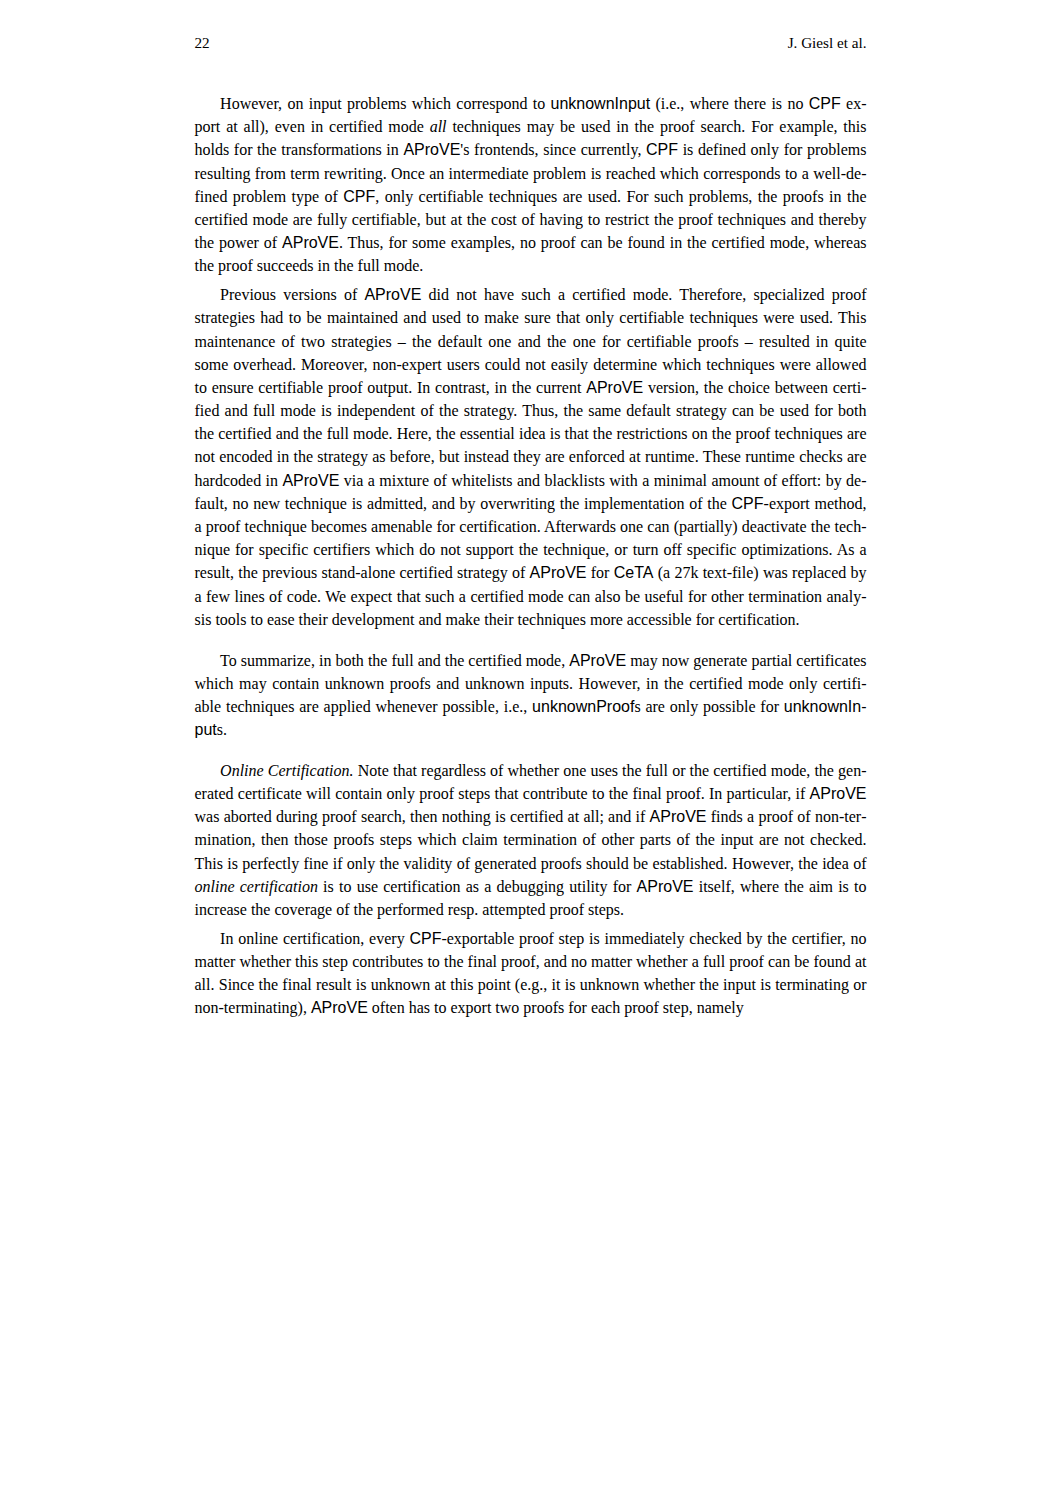22 J. Giesl et al.
However, on input problems which correspond to unknownInput (i.e., where there is no CPF export at all), even in certified mode all techniques may be used in the proof search. For example, this holds for the transformations in AProVE's frontends, since currently, CPF is defined only for problems resulting from term rewriting. Once an intermediate problem is reached which corresponds to a well-defined problem type of CPF, only certifiable techniques are used. For such problems, the proofs in the certified mode are fully certifiable, but at the cost of having to restrict the proof techniques and thereby the power of AProVE. Thus, for some examples, no proof can be found in the certified mode, whereas the proof succeeds in the full mode.
Previous versions of AProVE did not have such a certified mode. Therefore, specialized proof strategies had to be maintained and used to make sure that only certifiable techniques were used. This maintenance of two strategies – the default one and the one for certifiable proofs – resulted in quite some overhead. Moreover, non-expert users could not easily determine which techniques were allowed to ensure certifiable proof output. In contrast, in the current AProVE version, the choice between certified and full mode is independent of the strategy. Thus, the same default strategy can be used for both the certified and the full mode. Here, the essential idea is that the restrictions on the proof techniques are not encoded in the strategy as before, but instead they are enforced at runtime. These runtime checks are hardcoded in AProVE via a mixture of whitelists and blacklists with a minimal amount of effort: by default, no new technique is admitted, and by overwriting the implementation of the CPF-export method, a proof technique becomes amenable for certification. Afterwards one can (partially) deactivate the technique for specific certifiers which do not support the technique, or turn off specific optimizations. As a result, the previous stand-alone certified strategy of AProVE for CeTA (a 27k text-file) was replaced by a few lines of code. We expect that such a certified mode can also be useful for other termination analysis tools to ease their development and make their techniques more accessible for certification.
To summarize, in both the full and the certified mode, AProVE may now generate partial certificates which may contain unknown proofs and unknown inputs. However, in the certified mode only certifiable techniques are applied whenever possible, i.e., unknownProofs are only possible for unknownInputs.
Online Certification. Note that regardless of whether one uses the full or the certified mode, the generated certificate will contain only proof steps that contribute to the final proof. In particular, if AProVE was aborted during proof search, then nothing is certified at all; and if AProVE finds a proof of non-termination, then those proofs steps which claim termination of other parts of the input are not checked. This is perfectly fine if only the validity of generated proofs should be established. However, the idea of online certification is to use certification as a debugging utility for AProVE itself, where the aim is to increase the coverage of the performed resp. attempted proof steps.
In online certification, every CPF-exportable proof step is immediately checked by the certifier, no matter whether this step contributes to the final proof, and no matter whether a full proof can be found at all. Since the final result is unknown at this point (e.g., it is unknown whether the input is terminating or non-terminating), AProVE often has to export two proofs for each proof step, namely